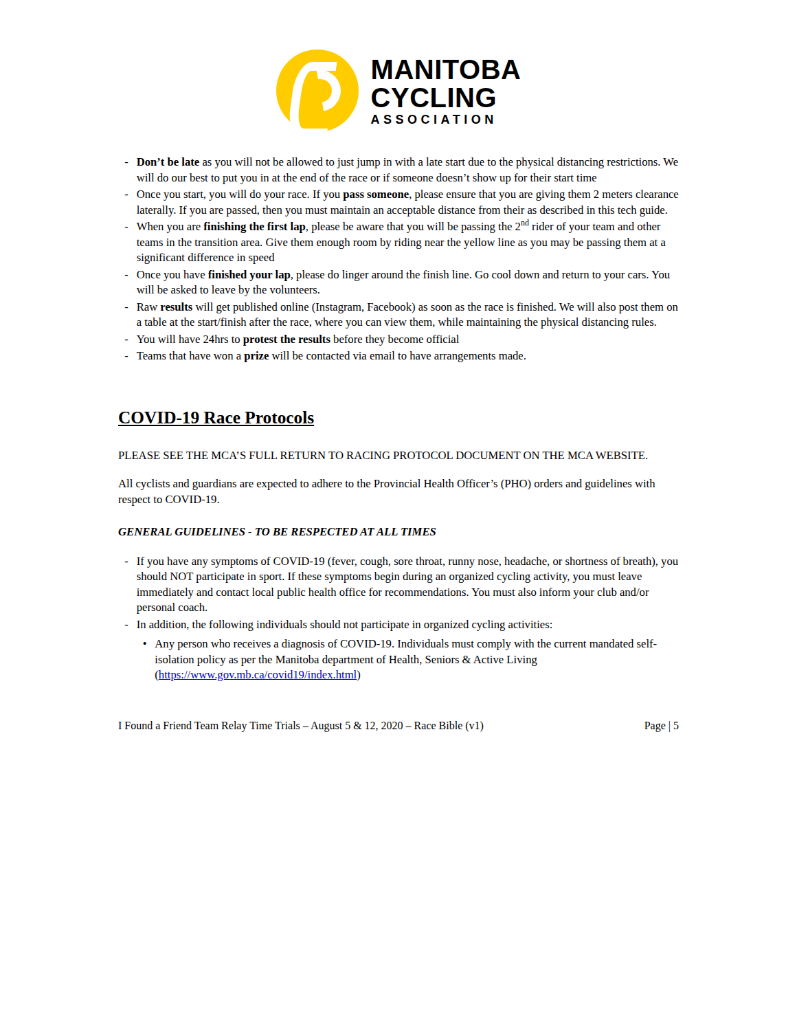MANITOBA CYCLING ASSOCIATION
Don’t be late as you will not be allowed to just jump in with a late start due to the physical distancing restrictions. We will do our best to put you in at the end of the race or if someone doesn’t show up for their start time
Once you start, you will do your race. If you pass someone, please ensure that you are giving them 2 meters clearance laterally. If you are passed, then you must maintain an acceptable distance from their as described in this tech guide.
When you are finishing the first lap, please be aware that you will be passing the 2nd rider of your team and other teams in the transition area. Give them enough room by riding near the yellow line as you may be passing them at a significant difference in speed
Once you have finished your lap, please do linger around the finish line. Go cool down and return to your cars. You will be asked to leave by the volunteers.
Raw results will get published online (Instagram, Facebook) as soon as the race is finished. We will also post them on a table at the start/finish after the race, where you can view them, while maintaining the physical distancing rules.
You will have 24hrs to protest the results before they become official
Teams that have won a prize will be contacted via email to have arrangements made.
COVID-19 Race Protocols
PLEASE SEE THE MCA’S FULL RETURN TO RACING PROTOCOL DOCUMENT ON THE MCA WEBSITE.
All cyclists and guardians are expected to adhere to the Provincial Health Officer’s (PHO) orders and guidelines with respect to COVID-19.
GENERAL GUIDELINES - TO BE RESPECTED AT ALL TIMES
If you have any symptoms of COVID-19 (fever, cough, sore throat, runny nose, headache, or shortness of breath), you should NOT participate in sport. If these symptoms begin during an organized cycling activity, you must leave immediately and contact local public health office for recommendations. You must also inform your club and/or personal coach.
In addition, the following individuals should not participate in organized cycling activities:
Any person who receives a diagnosis of COVID-19. Individuals must comply with the current mandated self-isolation policy as per the Manitoba department of Health, Seniors & Active Living (https://www.gov.mb.ca/covid19/index.html)
I Found a Friend Team Relay Time Trials – August 5 & 12, 2020 – Race Bible (v1) Page | 5